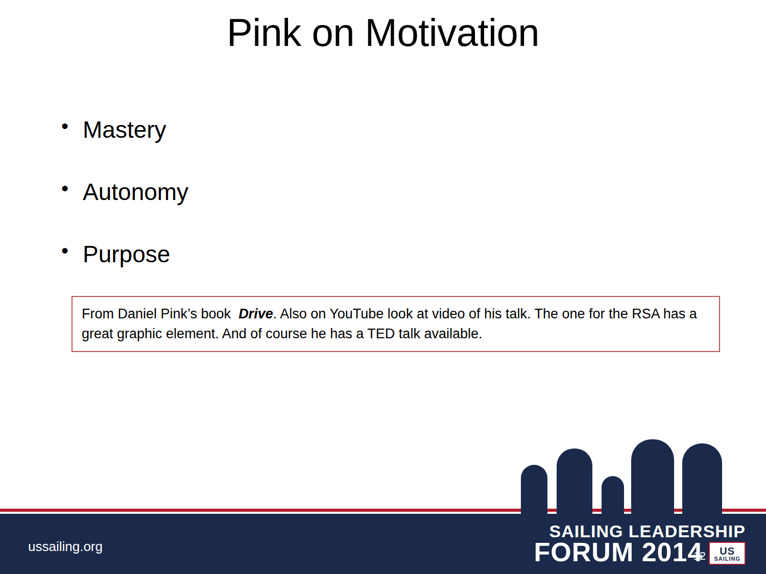Pink on Motivation
Mastery
Autonomy
Purpose
From Daniel Pink’s book Drive. Also on YouTube look at video of his talk. The one for the RSA has a great graphic element. And of course he has a TED talk available.
ussailing.org
12
SAILING LEADERSHIP
FORUM 2014US SAILING